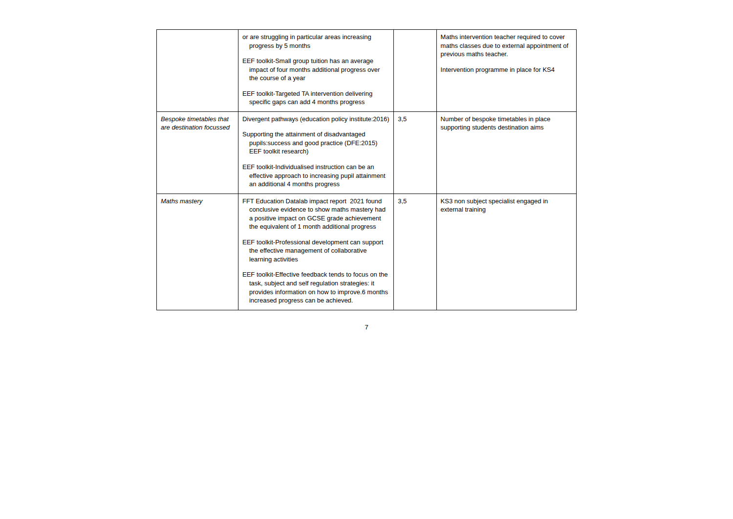| | or are struggling in particular areas increasing progress by 5 months EEF toolkit-Small group tuition has an average impact of four months additional progress over the course of a year EEF toolkit-Targeted TA intervention delivering specific gaps can add 4 months progress | | Maths intervention teacher required to cover maths classes due to external appointment of previous maths teacher. Intervention programme in place for KS4 |
| Bespoke timetables that are destination focussed | Divergent pathways (education policy institute:2016) Supporting the attainment of disadvantaged pupils:success and good practice (DFE:2015) EEF toolkit research) EEF toolkit-Individualised instruction can be an effective approach to increasing pupil attainment an additional 4 months progress | 3,5 | Number of bespoke timetables in place supporting students destination aims |
| Maths mastery | FFT Education Datalab impact report 2021 found conclusive evidence to show maths mastery had a positive impact on GCSE grade achievement the equivalent of 1 month additional progress EEF toolkit-Professional development can support the effective management of collaborative learning activities EEF toolkit-Effective feedback tends to focus on the task, subject and self regulation strategies: it provides information on how to improve.6 months increased progress can be achieved. | 3,5 | KS3 non subject specialist engaged in external training |
7